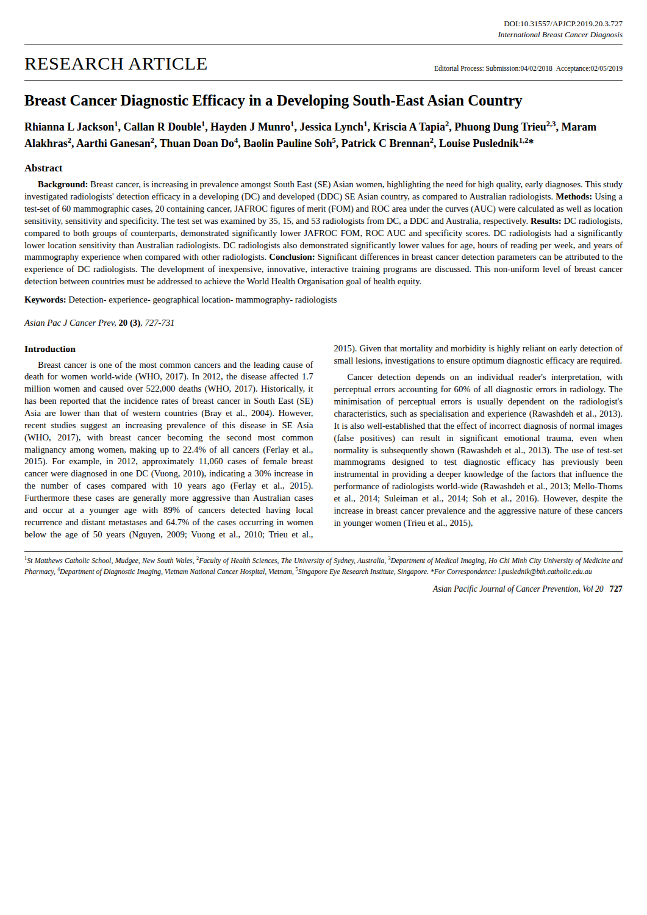DOI:10.31557/APJCP.2019.20.3.727
International Breast Cancer Diagnosis
RESEARCH ARTICLE
Editorial Process: Submission:04/02/2018 Acceptance:02/05/2019
Breast Cancer Diagnostic Efficacy in a Developing South-East Asian Country
Rhianna L Jackson1, Callan R Double1, Hayden J Munro1, Jessica Lynch1, Kriscia A Tapia2, Phuong Dung Trieu2,3, Maram Alakhras2, Aarthi Ganesan2, Thuan Doan Do4, Baolin Pauline Soh5, Patrick C Brennan2, Louise Puslednik1,2*
Abstract
Background: Breast cancer, is increasing in prevalence amongst South East (SE) Asian women, highlighting the need for high quality, early diagnoses. This study investigated radiologists' detection efficacy in a developing (DC) and developed (DDC) SE Asian country, as compared to Australian radiologists. Methods: Using a test-set of 60 mammographic cases, 20 containing cancer, JAFROC figures of merit (FOM) and ROC area under the curves (AUC) were calculated as well as location sensitivity, sensitivity and specificity. The test set was examined by 35, 15, and 53 radiologists from DC, a DDC and Australia, respectively. Results: DC radiologists, compared to both groups of counterparts, demonstrated significantly lower JAFROC FOM, ROC AUC and specificity scores. DC radiologists had a significantly lower location sensitivity than Australian radiologists. DC radiologists also demonstrated significantly lower values for age, hours of reading per week, and years of mammography experience when compared with other radiologists. Conclusion: Significant differences in breast cancer detection parameters can be attributed to the experience of DC radiologists. The development of inexpensive, innovative, interactive training programs are discussed. This non-uniform level of breast cancer detection between countries must be addressed to achieve the World Health Organisation goal of health equity.
Keywords: Detection- experience- geographical location- mammography- radiologists
Asian Pac J Cancer Prev, 20 (3), 727-731
Introduction
Breast cancer is one of the most common cancers and the leading cause of death for women world-wide (WHO, 2017). In 2012, the disease affected 1.7 million women and caused over 522,000 deaths (WHO, 2017). Historically, it has been reported that the incidence rates of breast cancer in South East (SE) Asia are lower than that of western countries (Bray et al., 2004). However, recent studies suggest an increasing prevalence of this disease in SE Asia (WHO, 2017), with breast cancer becoming the second most common malignancy among women, making up to 22.4% of all cancers (Ferlay et al., 2015). For example, in 2012, approximately 11,060 cases of female breast cancer were diagnosed in one DC (Vuong, 2010), indicating a 30% increase in the number of cases compared with 10 years ago (Ferlay et al., 2015). Furthermore these cases are generally more aggressive than Australian cases and occur at a younger age with 89% of cancers detected having local recurrence and distant metastases and 64.7% of the cases occurring in women below the age of 50 years (Nguyen, 2009; Vuong et al., 2010; Trieu et al., 2015). Given that mortality and morbidity is highly reliant on early detection of small lesions, investigations to ensure optimum diagnostic efficacy are required.
Cancer detection depends on an individual reader's interpretation, with perceptual errors accounting for 60% of all diagnostic errors in radiology. The minimisation of perceptual errors is usually dependent on the radiologist's characteristics, such as specialisation and experience (Rawashdeh et al., 2013). It is also well-established that the effect of incorrect diagnosis of normal images (false positives) can result in significant emotional trauma, even when normality is subsequently shown (Rawashdeh et al., 2013). The use of test-set mammograms designed to test diagnostic efficacy has previously been instrumental in providing a deeper knowledge of the factors that influence the performance of radiologists world-wide (Rawashdeh et al., 2013; Mello-Thoms et al., 2014; Suleiman et al., 2014; Soh et al., 2016). However, despite the increase in breast cancer prevalence and the aggressive nature of these cancers in younger women (Trieu et al., 2015),
1St Matthews Catholic School, Mudgee, New South Wales, 2Faculty of Health Sciences, The University of Sydney, Australia, 3Department of Medical Imaging, Ho Chi Minh City University of Medicine and Pharmacy, 4Department of Diagnostic Imaging, Vietnam National Cancer Hospital, Vietnam, 5Singapore Eye Research Institute, Singapore. *For Correspondence: l.puslednik@bth.catholic.edu.au
Asian Pacific Journal of Cancer Prevention, Vol 20 727